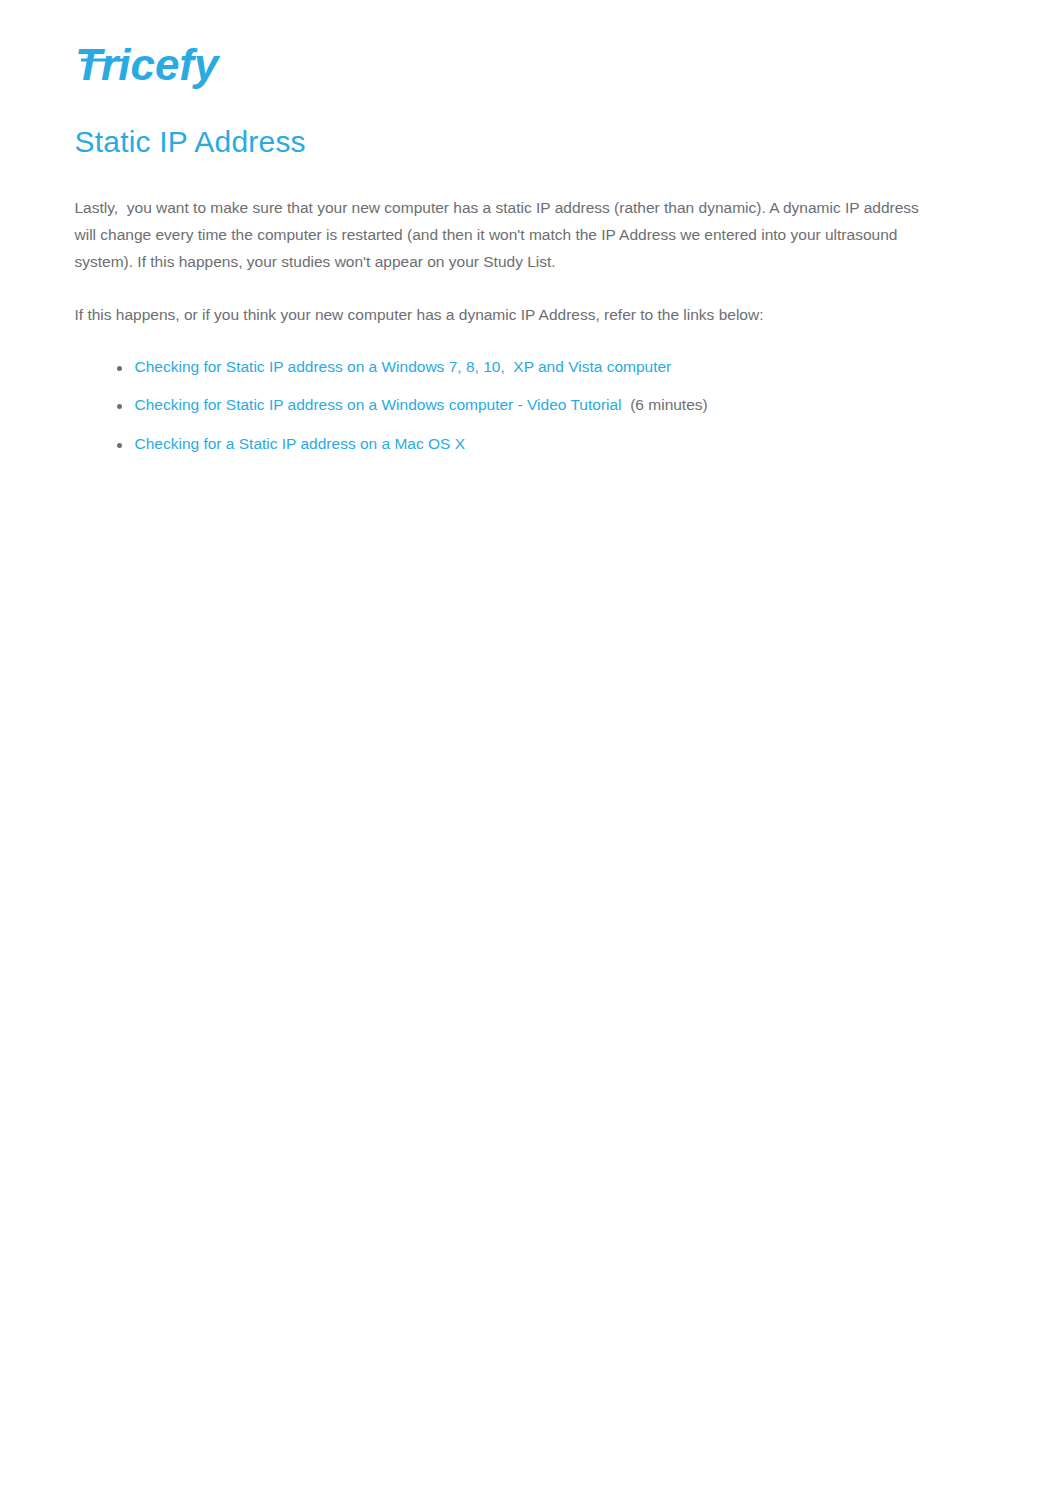Tricefy
Static IP Address
Lastly, you want to make sure that your new computer has a static IP address (rather than dynamic). A dynamic IP address will change every time the computer is restarted (and then it won't match the IP Address we entered into your ultrasound system). If this happens, your studies won't appear on your Study List.
If this happens, or if you think your new computer has a dynamic IP Address, refer to the links below:
Checking for Static IP address on a Windows 7, 8, 10, XP and Vista computer
Checking for Static IP address on a Windows computer - Video Tutorial (6 minutes)
Checking for a Static IP address on a Mac OS X